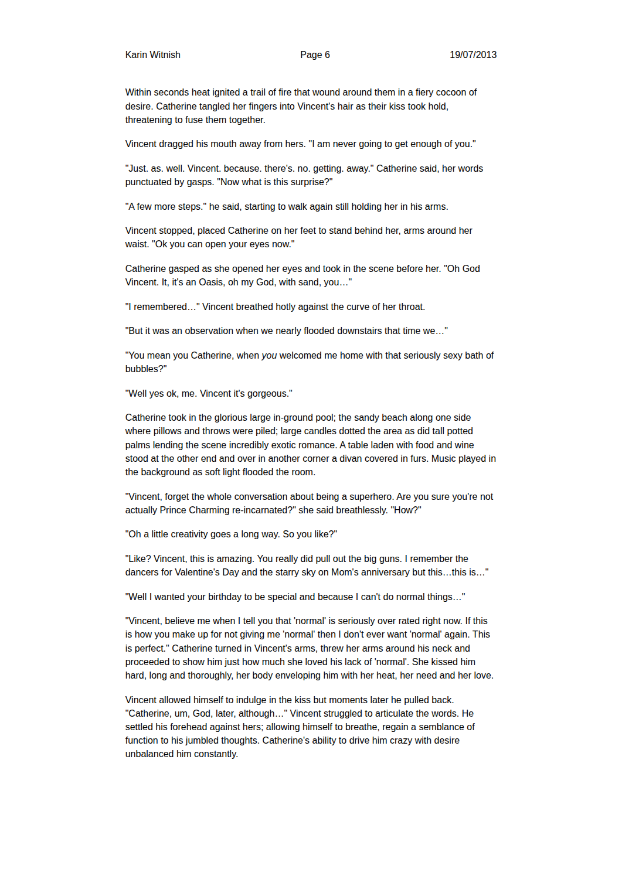Karin Witnish Page 6 19/07/2013
Within seconds heat ignited a trail of fire that wound around them in a fiery cocoon of desire. Catherine tangled her fingers into Vincent's hair as their kiss took hold, threatening to fuse them together.
Vincent dragged his mouth away from hers. "I am never going to get enough of you."
"Just. as. well. Vincent. because. there's. no. getting. away." Catherine said, her words punctuated by gasps. "Now what is this surprise?"
"A few more steps." he said, starting to walk again still holding her in his arms.
Vincent stopped, placed Catherine on her feet to stand behind her, arms around her waist. "Ok you can open your eyes now."
Catherine gasped as she opened her eyes and took in the scene before her. "Oh God Vincent. It, it's an Oasis, oh my God, with sand, you…"
"I remembered…" Vincent breathed hotly against the curve of her throat.
"But it was an observation when we nearly flooded downstairs that time we…"
"You mean you Catherine, when you welcomed me home with that seriously sexy bath of bubbles?"
"Well yes ok, me. Vincent it's gorgeous."
Catherine took in the glorious large in-ground pool; the sandy beach along one side where pillows and throws were piled; large candles dotted the area as did tall potted palms lending the scene incredibly exotic romance. A table laden with food and wine stood at the other end and over in another corner a divan covered in furs. Music played in the background as soft light flooded the room.
"Vincent, forget the whole conversation about being a superhero. Are you sure you're not actually Prince Charming re-incarnated?" she said breathlessly. "How?"
"Oh a little creativity goes a long way. So you like?"
"Like? Vincent, this is amazing. You really did pull out the big guns. I remember the dancers for Valentine's Day and the starry sky on Mom's anniversary but this…this is…"
"Well I wanted your birthday to be special and because I can't do normal things…"
"Vincent, believe me when I tell you that 'normal' is seriously over rated right now. If this is how you make up for not giving me 'normal' then I don't ever want 'normal' again. This is perfect." Catherine turned in Vincent's arms, threw her arms around his neck and proceeded to show him just how much she loved his lack of 'normal'. She kissed him hard, long and thoroughly, her body enveloping him with her heat, her need and her love.
Vincent allowed himself to indulge in the kiss but moments later he pulled back. "Catherine, um, God, later, although…" Vincent struggled to articulate the words. He settled his forehead against hers; allowing himself to breathe, regain a semblance of function to his jumbled thoughts. Catherine's ability to drive him crazy with desire unbalanced him constantly.